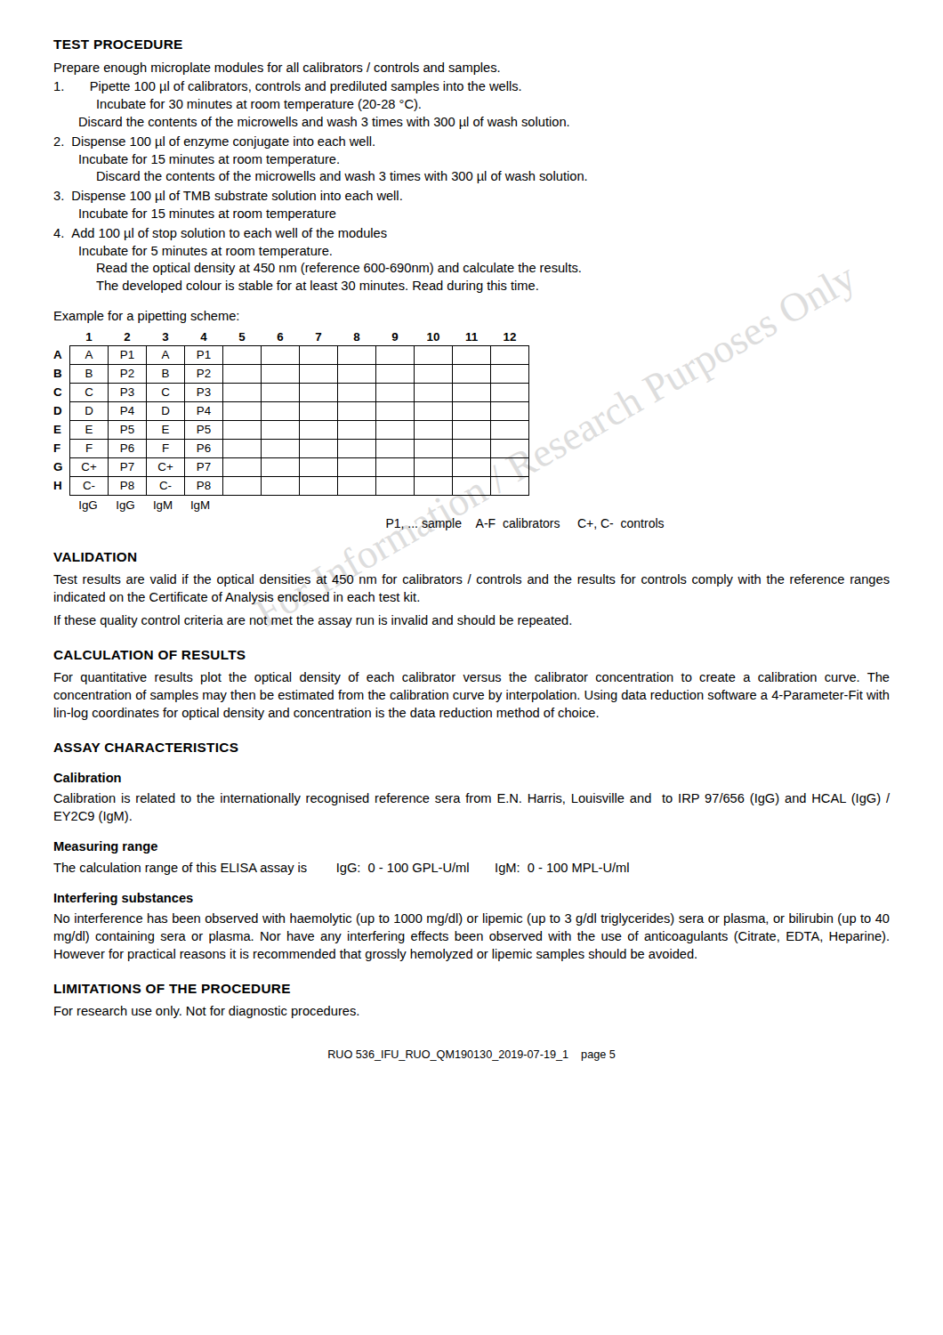For Information / Research Purposes Only
TEST PROCEDURE
Prepare enough microplate modules for all calibrators / controls and samples.
1. Pipette 100 µl of calibrators, controls and prediluted samples into the wells. Incubate for 30 minutes at room temperature (20-28 °C). Discard the contents of the microwells and wash 3 times with 300 µl of wash solution.
2. Dispense 100 µl of enzyme conjugate into each well. Incubate for 15 minutes at room temperature. Discard the contents of the microwells and wash 3 times with 300 µl of wash solution.
3. Dispense 100 µl of TMB substrate solution into each well. Incubate for 15 minutes at room temperature
4. Add 100 µl of stop solution to each well of the modules Incubate for 5 minutes at room temperature. Read the optical density at 450 nm (reference 600-690nm) and calculate the results. The developed colour is stable for at least 30 minutes. Read during this time.
Example for a pipetting scheme:
| | 1 | 2 | 3 | 4 | 5 | 6 | 7 | 8 | 9 | 10 | 11 | 12 |
| --- | --- | --- | --- | --- | --- | --- | --- | --- | --- | --- | --- | --- |
| A | A | P1 | A | P1 | | | | | | | | |
| B | B | P2 | B | P2 | | | | | | | | |
| C | C | P3 | C | P3 | | | | | | | | |
| D | D | P4 | D | P4 | | | | | | | | |
| E | E | P5 | E | P5 | | | | | | | | |
| F | F | P6 | F | P6 | | | | | | | | |
| G | C+ | P7 | C+ | P7 | | | | | | | | |
| H | C- | P8 | C- | P8 | | | | | | | | |
IgG IgG IgM IgM
P1, ... sample A-F calibrators C+, C- controls
VALIDATION
Test results are valid if the optical densities at 450 nm for calibrators / controls and the results for controls comply with the reference ranges indicated on the Certificate of Analysis enclosed in each test kit.
If these quality control criteria are not met the assay run is invalid and should be repeated.
CALCULATION OF RESULTS
For quantitative results plot the optical density of each calibrator versus the calibrator concentration to create a calibration curve. The concentration of samples may then be estimated from the calibration curve by interpolation. Using data reduction software a 4-Parameter-Fit with lin-log coordinates for optical density and concentration is the data reduction method of choice.
ASSAY CHARACTERISTICS
Calibration
Calibration is related to the internationally recognised reference sera from E.N. Harris, Louisville and to IRP 97/656 (IgG) and HCAL (IgG) / EY2C9 (IgM).
Measuring range
The calculation range of this ELISA assay is IgG: 0 - 100 GPL-U/ml IgM: 0 - 100 MPL-U/ml
Interfering substances
No interference has been observed with haemolytic (up to 1000 mg/dl) or lipemic (up to 3 g/dl triglycerides) sera or plasma, or bilirubin (up to 40 mg/dl) containing sera or plasma. Nor have any interfering effects been observed with the use of anticoagulants (Citrate, EDTA, Heparine). However for practical reasons it is recommended that grossly hemolyzed or lipemic samples should be avoided.
LIMITATIONS OF THE PROCEDURE
For research use only. Not for diagnostic procedures.
RUO 536_IFU_RUO_QM190130_2019-07-19_1 page 5